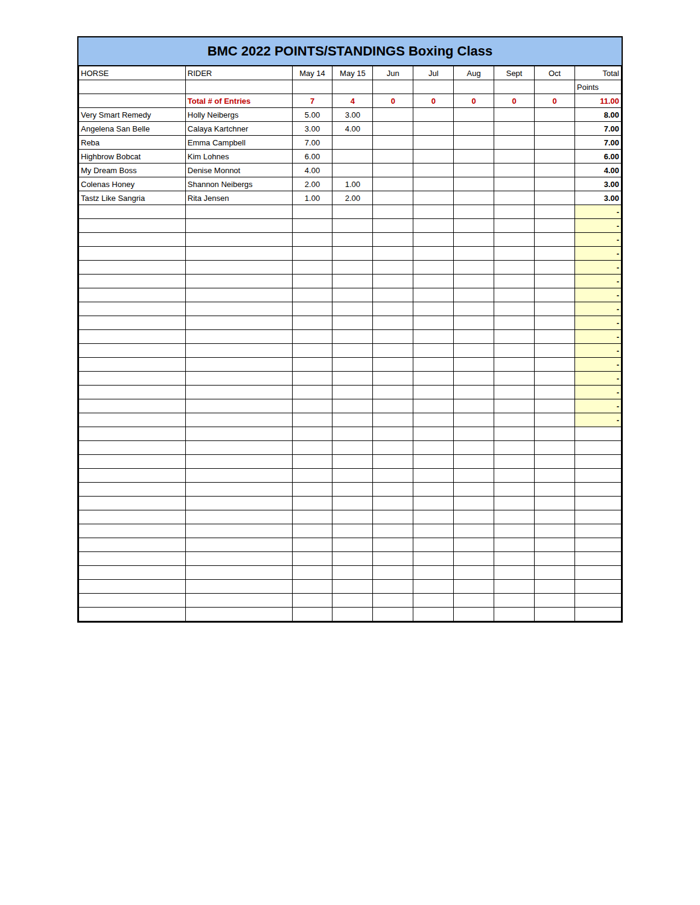BMC 2022 POINTS/STANDINGS Boxing Class
| HORSE | RIDER | May 14 | May 15 | Jun | Jul | Aug | Sept | Oct | Total |
| --- | --- | --- | --- | --- | --- | --- | --- | --- | --- |
| | | | | | | | | | Points |
| | Total # of Entries | 7 | 4 | 0 | 0 | 0 | 0 | 0 | 11.00 |
| Very Smart Remedy | Holly Neibergs | 5.00 | 3.00 | | | | | | 8.00 |
| Angelena San Belle | Calaya Kartchner | 3.00 | 4.00 | | | | | | 7.00 |
| Reba | Emma Campbell | 7.00 | | | | | | | 7.00 |
| Highbrow Bobcat | Kim Lohnes | 6.00 | | | | | | | 6.00 |
| My Dream Boss | Denise Monnot | 4.00 | | | | | | | 4.00 |
| Colenas Honey | Shannon Neibergs | 2.00 | 1.00 | | | | | | 3.00 |
| Tastz Like Sangria | Rita Jensen | 1.00 | 2.00 | | | | | | 3.00 |
| | | | | | | | | | - |
| | | | | | | | | | - |
| | | | | | | | | | - |
| | | | | | | | | | - |
| | | | | | | | | | - |
| | | | | | | | | | - |
| | | | | | | | | | - |
| | | | | | | | | | - |
| | | | | | | | | | - |
| | | | | | | | | | - |
| | | | | | | | | | - |
| | | | | | | | | | - |
| | | | | | | | | | - |
| | | | | | | | | | - |
| | | | | | | | | | - |
| | | | | | | | | | - |